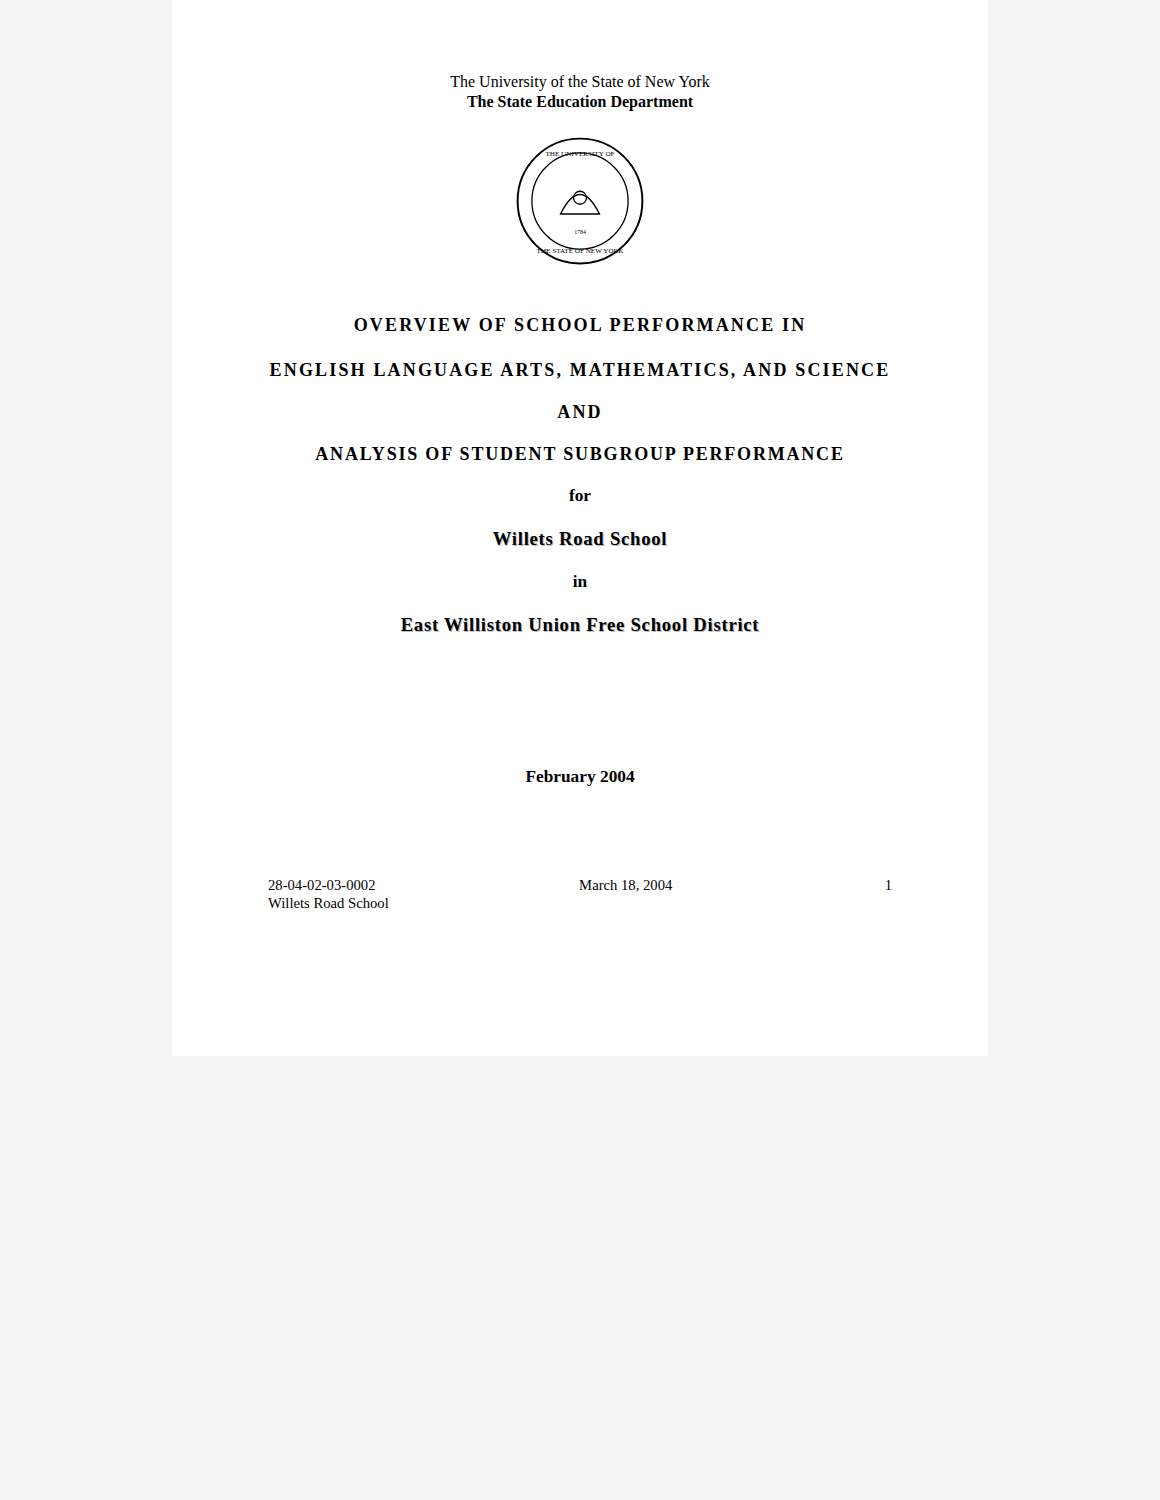The University of the State of New York The State Education Department
OVERVIEW OF SCHOOL PERFORMANCE IN
ENGLISH LANGUAGE ARTS, MATHEMATICS, AND SCIENCE
AND
ANALYSIS OF STUDENT SUBGROUP PERFORMANCE
for
Willets Road School
in
East Williston Union Free School District
February 2004
28-04-02-03-0002 Willets Road School
March 18, 2004
1